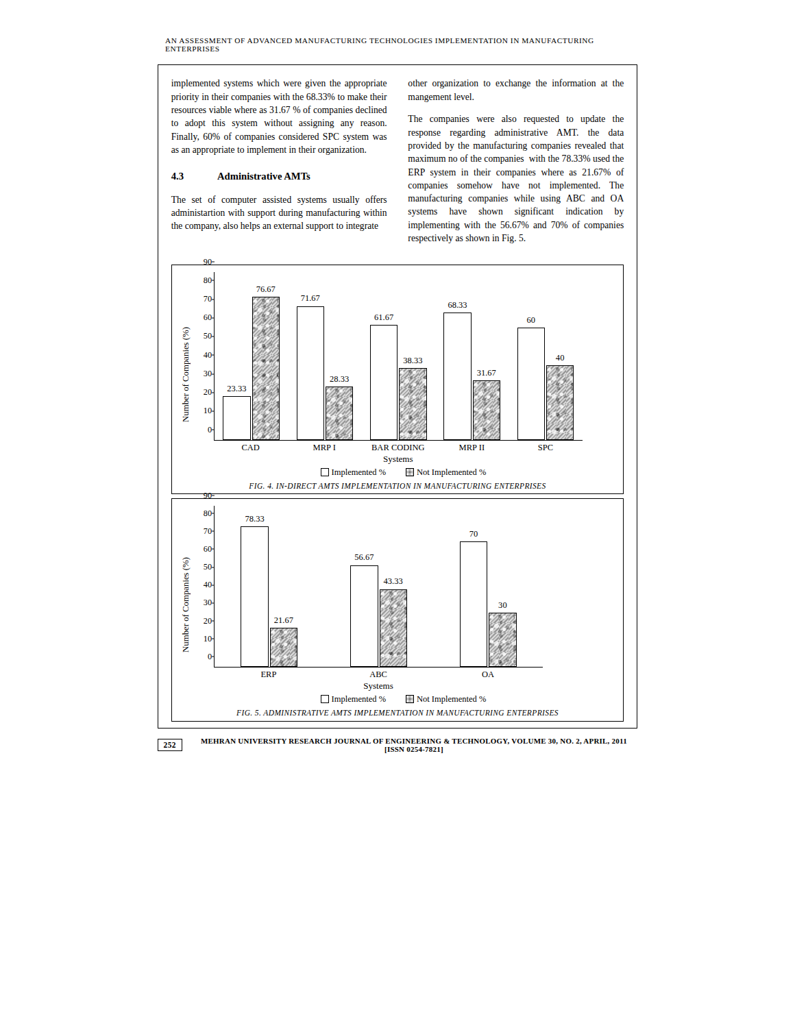An Assessment of Advanced Manufacturing Technologies Implementation in Manufacturing Enterprises
implemented systems which were given the appropriate priority in their companies with the 68.33% to make their resources viable where as 31.67 % of companies declined to adopt this system without assigning any reason. Finally, 60% of companies considered SPC system was as an appropriate to implement in their organization.
4.3 Administrative AMTs
The set of computer assisted systems usually offers administartion with support during manufacturing within the company, also helps an external support to integrate
other organization to exchange the information at the mangement level.
The companies were also requested to update the response regarding administrative AMT. the data provided by the manufacturing companies revealed that maximum no of the companies with the 78.33% used the ERP system in their companies where as 21.67% of companies somehow have not implemented. The manufacturing companies while using ABC and OA systems have shown significant indication by implementing with the 56.67% and 70% of companies respectively as shown in Fig. 5.
Number of Companies (%)
90
80
70
60
50
40
30
20
10
0
23.33
76.67
71.67
28.33
61.67
38.33
68.33
31.67
60
40
CAD MRP I BAR CODING MRP II SPC
Systems
Implemented %
Not Implemented %
Fig. 4. In-Direct AMTs Implementation in Manufacturing Enterprises
Number of Companies (%)
90
80
70
60
50
40
30
20
10
0
78.33
21.67
56.67
43.33
70
30
ERP ABC OA
Systems
Implemented %
Not Implemented %
Fig. 5. Administrative AMTs Implementation in Manufacturing Enterprises
252
MEHRAN UNIVERSITY RESEARCH JOURNAL OF ENGINEERING & TECHNOLOGY, VOLUME 30, NO. 2, APRIL, 2011 [ISSN 0254-7821]